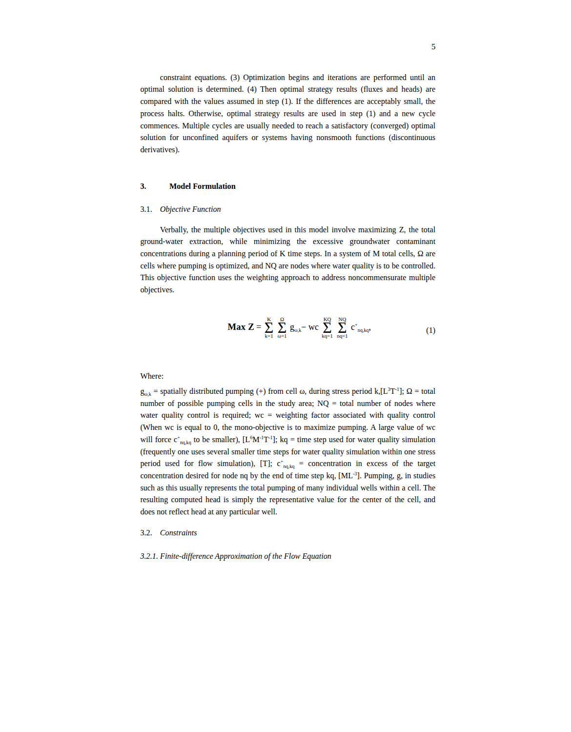5
constraint equations. (3) Optimization begins and iterations are performed until an optimal solution is determined. (4) Then optimal strategy results (fluxes and heads) are compared with the values assumed in step (1). If the differences are acceptably small, the process halts. Otherwise, optimal strategy results are used in step (1) and a new cycle commences. Multiple cycles are usually needed to reach a satisfactory (converged) optimal solution for unconfined aquifers or systems having nonsmooth functions (discontinuous derivatives).
3. Model Formulation
3.1. Objective Function
Verbally, the multiple objectives used in this model involve maximizing Z, the total ground-water extraction, while minimizing the excessive groundwater contaminant concentrations during a planning period of K time steps. In a system of M total cells, Ω are cells where pumping is optimized, and NQ are nodes where water quality is to be controlled. This objective function uses the weighting approach to address noncommensurate multiple objectives.
Max Z = KΣk=1 ΩΣω=1 gω,k− wc KQ Σkq=1 NQ Σnq=1 c+nq,kq,
(1)
Where:
gω,k = spatially distributed pumping (+) from cell ω, during stress period k,[L3T-1]; Ω = total number of possible pumping cells in the study area; NQ = total number of nodes where water quality control is required; wc = weighting factor associated with quality control (When wc is equal to 0, the mono-objective is to maximize pumping. A large value of wc will force c+nq,kq to be smaller), [L6M-1T-1]; kq = time step used for water quality simulation (frequently one uses several smaller time steps for water quality simulation within one stress period used for flow simulation), [T]; c+nq,kq = concentration in excess of the target concentration desired for node nq by the end of time step kq, [ML-3]. Pumping, g, in studies such as this usually represents the total pumping of many individual wells within a cell. The resulting computed head is simply the representative value for the center of the cell, and does not reflect head at any particular well.
3.2. Constraints
3.2.1. Finite-difference Approximation of the Flow Equation